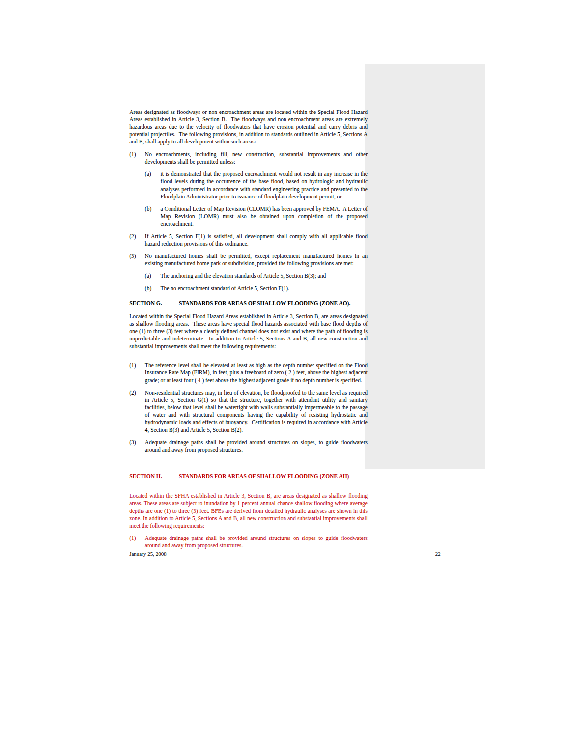Areas designated as floodways or non-encroachment areas are located within the Special Flood Hazard Areas established in Article 3, Section B. The floodways and non-encroachment areas are extremely hazardous areas due to the velocity of floodwaters that have erosion potential and carry debris and potential projectiles. The following provisions, in addition to standards outlined in Article 5, Sections A and B, shall apply to all development within such areas:
(1)
No encroachments, including fill, new construction, substantial improvements and other developments shall be permitted unless:
(a)
it is demonstrated that the proposed encroachment would not result in any increase in the flood levels during the occurrence of the base flood, based on hydrologic and hydraulic analyses performed in accordance with standard engineering practice and presented to the Floodplain Administrator prior to issuance of floodplain development permit, or
(b)
a Conditional Letter of Map Revision (CLOMR) has been approved by FEMA. A Letter of Map Revision (LOMR) must also be obtained upon completion of the proposed encroachment.
(2)
If Article 5, Section F(1) is satisfied, all development shall comply with all applicable flood hazard reduction provisions of this ordinance.
(3)
No manufactured homes shall be permitted, except replacement manufactured homes in an existing manufactured home park or subdivision, provided the following provisions are met:
(a)
The anchoring and the elevation standards of Article 5, Section B(3); and
(b)
The no encroachment standard of Article 5, Section F(1).
SECTION G.
STANDARDS FOR AREAS OF SHALLOW FLOODING (ZONE AO).
Located within the Special Flood Hazard Areas established in Article 3, Section B, are areas designated as shallow flooding areas. These areas have special flood hazards associated with base flood depths of one (1) to three (3) feet where a clearly defined channel does not exist and where the path of flooding is unpredictable and indeterminate. In addition to Article 5, Sections A and B, all new construction and substantial improvements shall meet the following requirements:
(1)
The reference level shall be elevated at least as high as the depth number specified on the Flood Insurance Rate Map (FIRM), in feet, plus a freeboard of zero ( 2 ) feet, above the highest adjacent grade; or at least four ( 4 ) feet above the highest adjacent grade if no depth number is specified.
(2)
Non-residential structures may, in lieu of elevation, be floodproofed to the same level as required in Article 5, Section G(1) so that the structure, together with attendant utility and sanitary facilities, below that level shall be watertight with walls substantially impermeable to the passage of water and with structural components having the capability of resisting hydrostatic and hydrodynamic loads and effects of buoyancy. Certification is required in accordance with Article 4, Section B(3) and Article 5, Section B(2).
(3)
Adequate drainage paths shall be provided around structures on slopes, to guide floodwaters around and away from proposed structures.
SECTION H.
STANDARDS FOR AREAS OF SHALLOW FLOODING (ZONE AH)
Located within the SFHA established in Article 3, Section B, are areas designated as shallow flooding areas. These areas are subject to inundation by 1-percent-annual-chance shallow flooding where average depths are one (1) to three (3) feet. BFEs are derived from detailed hydraulic analyses are shown in this zone. In addition to Article 5, Sections A and B, all new construction and substantial improvements shall meet the following requirements:
(1)
Adequate drainage paths shall be provided around structures on slopes to guide floodwaters around and away from proposed structures.
January 25, 2008
22